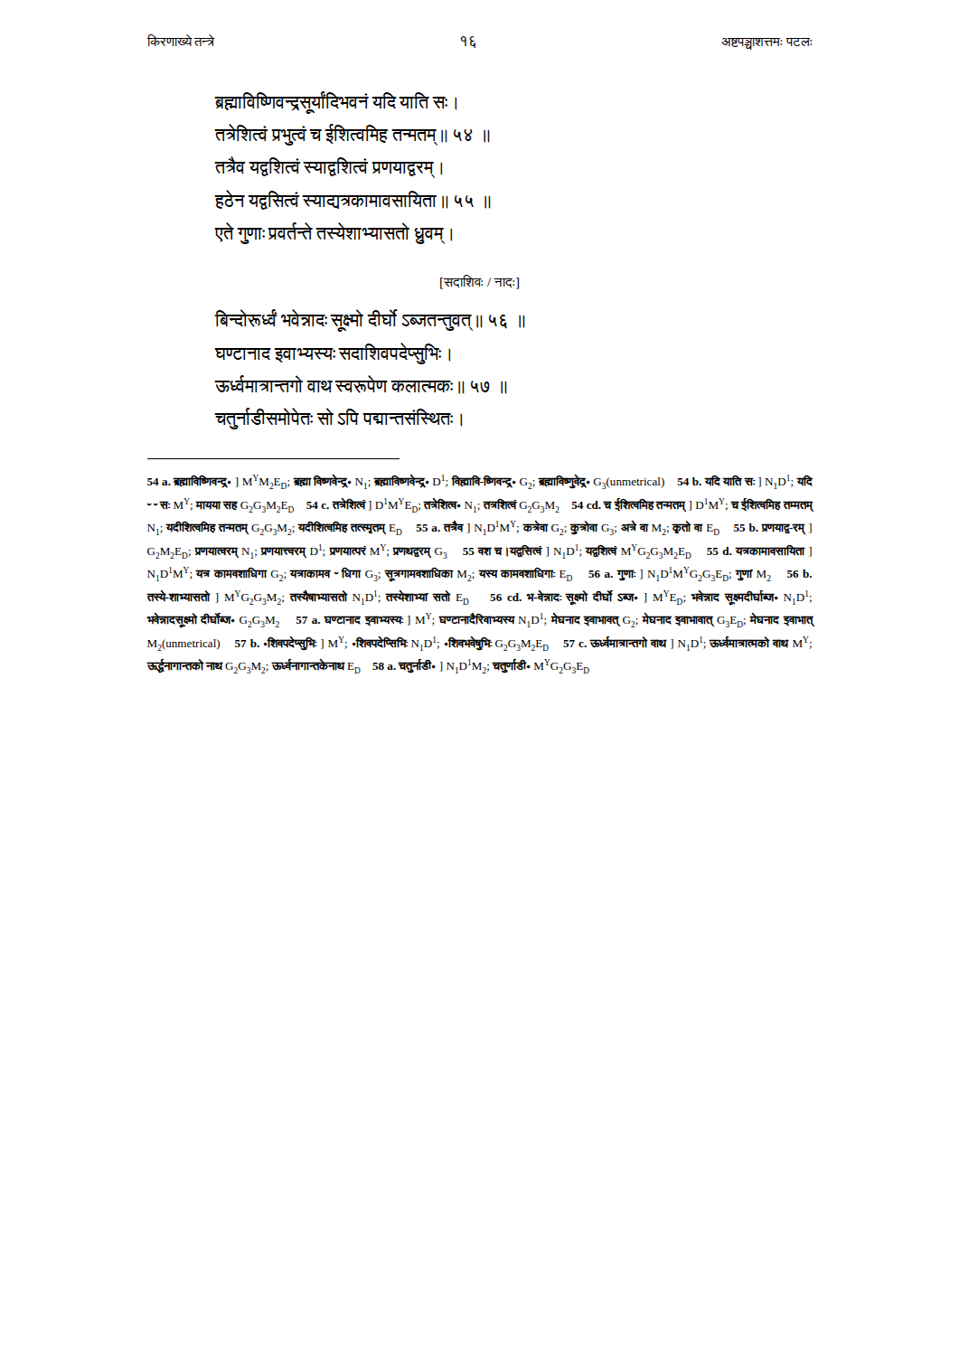किरणाख्ये तन्त्रे
१६
अष्टपञ्चाशत्तमः पटलः
ब्रह्माविष्णिवन्द्रसूर्यांदिभवनं यदि याति सः।
तत्रेशित्वं प्रभुत्वं च ईशित्वमिह तन्मतम्॥ ५४ ॥
तत्रैव यद्वशित्वं स्याद्वशित्वं प्रणयाद्वरम्।
हठेन यद्वसित्वं स्याद्यत्रकामावसायिता॥ ५५ ॥
एते गुणाः प्रवर्तन्ते तस्येशाभ्यासतो ध्रुवम्।
[सदाशिवः / नादः]
बिन्दोरूर्ध्वं भवेन्नादः सूक्ष्मो दीर्घो ऽब्जतन्तुवत्॥ ५६ ॥
घण्टानाद इवाभ्यस्यः सदाशिवपदेप्सुभिः।
ऊर्ध्वमात्रान्तगो वाथ स्वरूपेण कलात्मकः॥ ५७ ॥
चतुर्नाडीसमोपेतः सो ऽपि पद्मान्तसंस्थितः।
54 a. ब्रह्माविष्णिवन्द्र॰ ] MYM2ED; ब्रह्मा विष्णवेन्द्र॰ N1; ब्रह्माविष्णवेन्द्र॰ D1; विह्मावि‑ष्णिवन्द्र॰ G2; ब्रह्माविष्णुवेद्र॰ G3(unmetrical) 54 b. यदि याति सः ] N1D1; यदि ⏑ ⏑ सः MY; मायया सह G2G3M2ED 54 c. तत्रेशित्वं ] D1MYED; तत्रेशित्व॰ N1; तत्रशित्वं G2G3M2 54 cd. च ईशित्वमिह तन्मतम् ] D1MY; च ईशित्वमिह तम्मतम् N1; यदीशित्वमिह तन्मतम् G2G3M2; यदीशित्वमिह तत्स्मृतम् ED 55 a. तत्रैव ] N1D1MY; कत्रेवा G2; कुत्रोवा G3; अत्रे वा M2; कृतो वा ED 55 b. प्रणयाद्व‑रम् ] G2M2ED; प्रणयात्वरम् N1; प्रणयात्त्वरम् D1; प्रणयात्परं MY; प्रणथद्वरम् G3 55 वश च।यद्वसित्वं ] N1D1; यद्वशित्वं MYG2G3M2ED 55 d. यत्रकामावसायिता ] N1D1MY; यत्र कामवशाधिगा G2; यत्राकामव ⏑ धिगा G3; सूत्रगामवशाधिका M2; यस्य कामवशाधिगाः ED 56 a. गुणाः ] N1D1MYG2G3ED; गुणां M2 56 b. तस्ये‑शाभ्यासतो ] MYG2G3M2; तस्यैषाभ्यासतो N1D1; तस्येशाभ्यां सतो ED 56 cd. भ‑वेन्नादः सूक्ष्मो दीर्घो ऽब्ज॰ ] MYED; भवेन्नाद सूक्ष्मदीर्घाब्ज॰ N1D1; भवेन्नादसूक्ष्मो दीर्घोब्ज॰ G2G3M2 57 a. घण्टानाद इवाभ्यस्यः ] MY; घण्टानादैरिवाभ्यस्य N1D1; मेघनाद इवाभावत् G2; मेघनाद इवाभावात् G3ED; मेघनाद इवाभात् M2(unmetrical) 57 b. ॰शिवपदेप्सुभिः ] MY; ॰शिवपदेप्सिभिः N1D1; ॰शिवभवेषुभिः G2G3M2ED 57 c. ऊर्ध्वमात्रान्तगो वाथ ] N1D1; ऊर्ध्वमात्रात्मको वाथ MY; ऊर्द्धनागान्तको नाथ G2G3M2; ऊर्ध्वनागान्तकेनाथ ED 58 a. चतुर्नाडी॰ ] N1D1M2; चतुर्णाडी॰ MYG2G3ED